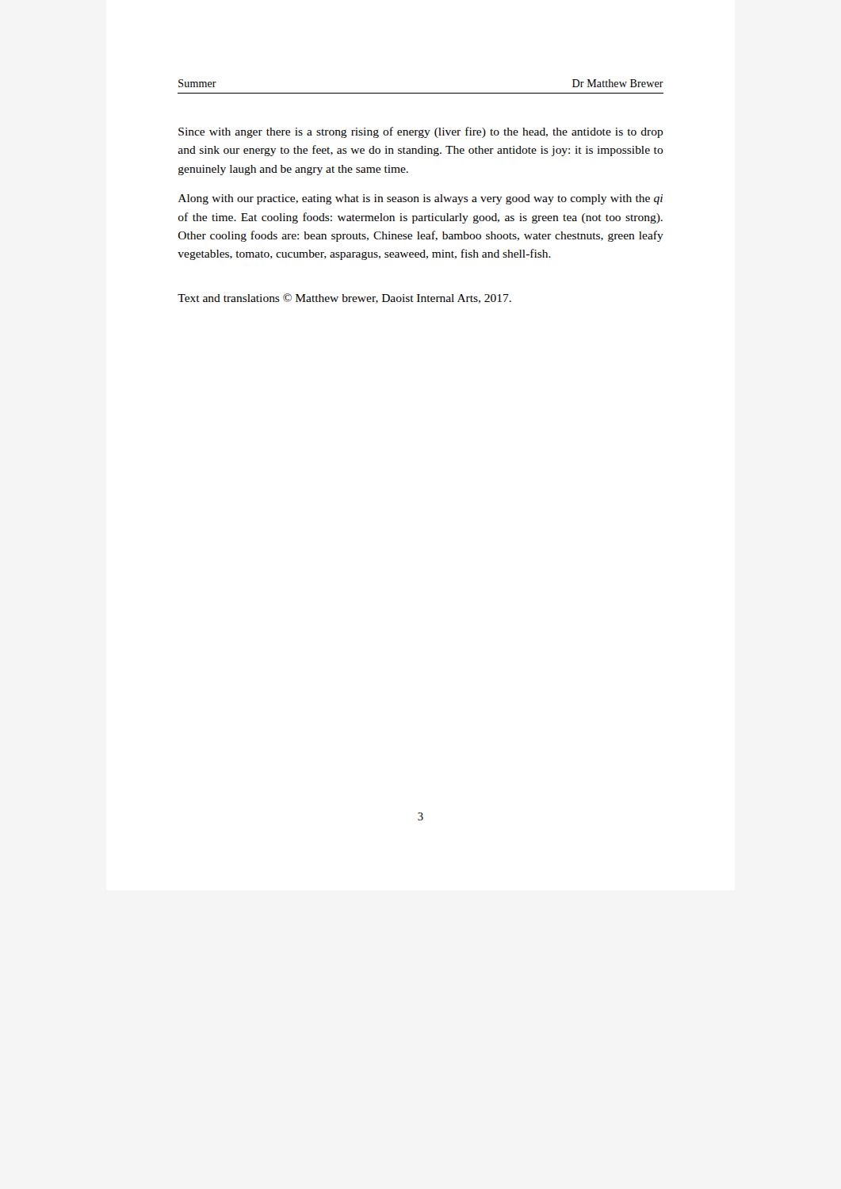Summer Dr Matthew Brewer
Since with anger there is a strong rising of energy (liver fire) to the head, the antidote is to drop and sink our energy to the feet, as we do in standing. The other antidote is joy: it is impossible to genuinely laugh and be angry at the same time.
Along with our practice, eating what is in season is always a very good way to comply with the qi of the time. Eat cooling foods: watermelon is particularly good, as is green tea (not too strong). Other cooling foods are: bean sprouts, Chinese leaf, bamboo shoots, water chestnuts, green leafy vegetables, tomato, cucumber, asparagus, seaweed, mint, fish and shell-fish.
Text and translations © Matthew brewer, Daoist Internal Arts, 2017.
3